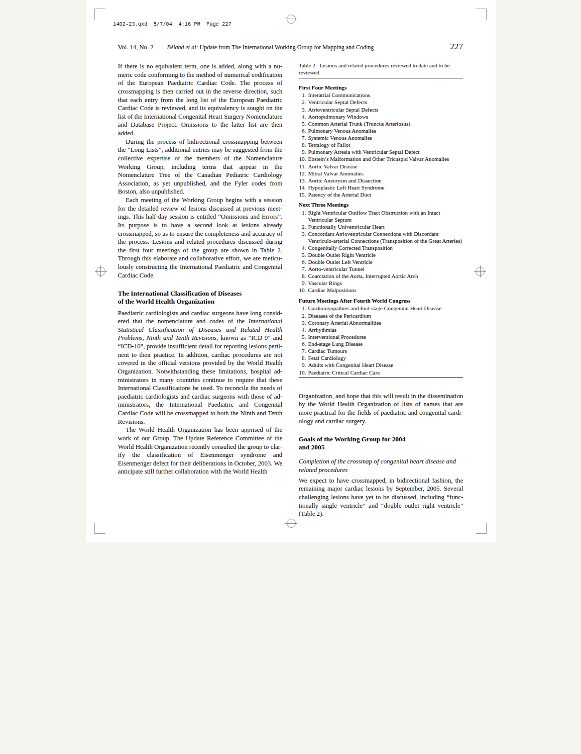1402-23.qxd 5/7/04 4:16 PM Page 227
Vol. 14, No. 2 Béland et al: Update from The International Working Group for Mapping and Coding 227
If there is no equivalent term, one is added, along with a numeric code conforming to the method of numerical codification of the European Paediatric Cardiac Code. The process of crossmapping is then carried out in the reverse direction, such that each entry from the long list of the European Paediatric Cardiac Code is reviewed, and its equivalency is sought on the list of the International Congenital Heart Surgery Nomenclature and Database Project. Omissions to the latter list are then added.
During the process of bidirectional crossmapping between the “Long Lists”, additional entries may be suggested from the collective expertise of the members of the Nomenclature Working Group, including terms that appear in the Nomenclature Tree of the Canadian Pediatric Cardiology Association, as yet unpublished, and the Fyler codes from Boston, also unpublished.
Each meeting of the Working Group begins with a session for the detailed review of lesions discussed at previous meetings. This half-day session is entitled “Omissions and Errors”. Its purpose is to have a second look at lesions already crossmapped, so as to ensure the completeness and accuracy of the process. Lesions and related procedures discussed during the first four meetings of the group are shown in Table 2. Through this elaborate and collaborative effort, we are meticulously constructing the International Paediatric and Congenital Cardiac Code.
The International Classification of Diseases
of the World Health Organization
Paediatric cardiologists and cardiac surgeons have long considered that the nomenclature and codes of the International Statistical Classification of Diseases and Related Health Problems, Ninth and Tenth Revisions, known as “ICD-9” and “ICD-10”, provide insufficient detail for reporting lesions pertinent to their practice. In addition, cardiac procedures are not covered in the official versions provided by the World Health Organization. Notwithstanding these limitations, hospital administrators in many countries continue to require that these International Classifications be used. To reconcile the needs of paediatric cardiologists and cardiac surgeons with those of administrators, the International Paediatric and Congenital Cardiac Code will be crossmapped to both the Ninth and Tenth Revisions.
The World Health Organization has been apprised of the work of our Group. The Update Reference Committee of the World Health Organization recently consulted the group to clarify the classification of Eisenmenger syndrome and Eisenmenger defect for their deliberations in October, 2003. We anticipate still further collaboration with the World Health
Table 2. Lesions and related procedures reviewed to date and to be reviewed.
First Four Meetings
Interatrial Communications
Ventricular Septal Defects
Atrioventricular Septal Defects
Aortopulmonary Windows
Common Arterial Trunk (Truncus Arteriosus)
Pulmonary Venous Anomalies
Systemic Venous Anomalies
Tetralogy of Fallot
Pulmonary Atresia with Ventricular Septal Defect
Ebstein’s Malformation and Other Tricuspid Valvar Anomalies
Aortic Valvar Disease
Mitral Valvar Anomalies
Aortic Aneurysm and Dissection
Hypoplastic Left Heart Syndrome
Patency of the Arterial Duct
Next Three Meetings
Right Ventricular Outflow Tract Obstruction with an Intact Ventricular Septum
Functionally Univentricular Heart
Concordant Atrioventricular Connections with Discordant Ventriculo-arterial Connections (Transposition of the Great Arteries)
Congenitally Corrected Transposition
Double Outlet Right Ventricle
Double Outlet Left Ventricle
Aorto-ventricular Tunnel
Coarctation of the Aorta, Interrupted Aortic Arch
Vascular Rings
Cardiac Malpositions
Future Meetings After Fourth World Congress
Cardiomyopathies and End-stage Congenital Heart Disease
Diseases of the Pericardium
Coronary Arterial Abnormalities
Arrhythmias
Interventional Procedures
End-stage Lung Disease
Cardiac Tumours
Fetal Cardiology
Adults with Congenital Heart Disease
Paediatric Critical Cardiac Care
Organization, and hope that this will result in the dissemination by the World Health Organization of lists of names that are more practical for the fields of paediatric and congenital cardiology and cardiac surgery.
Goals of the Working Group for 2004
and 2005
Completion of the crossmap of congenital heart disease and related procedures
We expect to have crossmapped, in bidirectional fashion, the remaining major cardiac lesions by September, 2005. Several challenging lesions have yet to be discussed, including “functionally single ventricle” and “double outlet right ventricle” (Table 2).